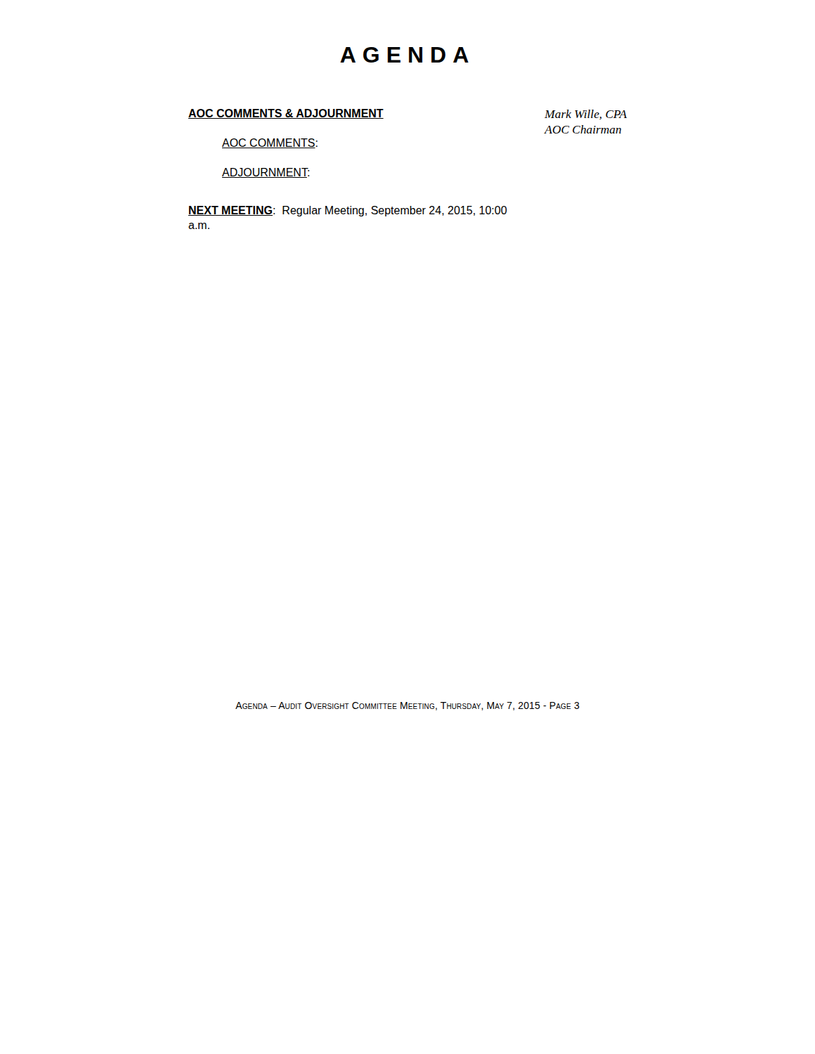AGENDA
AOC COMMENTS & ADJOURNMENT
AOC COMMENTS:
ADJOURNMENT:
NEXT MEETING: Regular Meeting, September 24, 2015, 10:00 a.m.
Mark Wille, CPA
AOC Chairman
Agenda – Audit Oversight Committee Meeting, Thursday, May 7, 2015 - Page 3